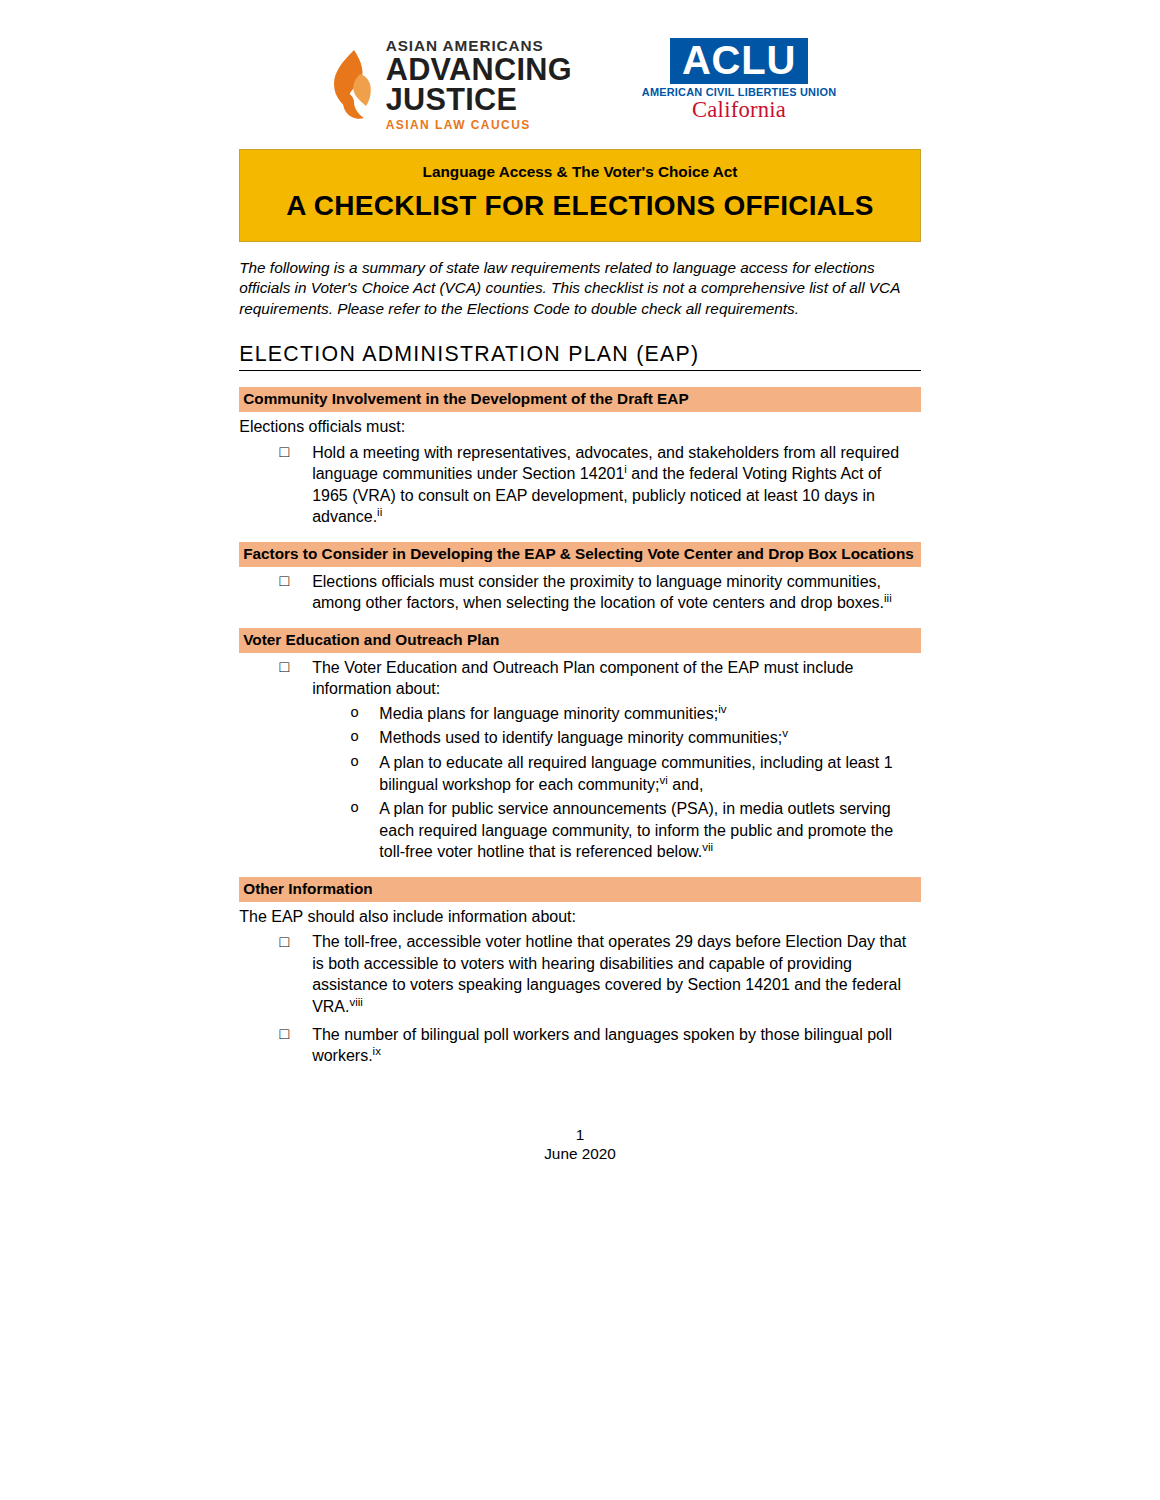ASIAN AMERICANS
ADVANCING
JUSTICE
ASIAN LAW CAUCUS
ACLU
AMERICAN CIVIL LIBERTIES UNION
California
Language Access & The Voter's Choice Act
A CHECKLIST FOR ELECTIONS OFFICIALS
The following is a summary of state law requirements related to language access for elections officials in Voter's Choice Act (VCA) counties. This checklist is not a comprehensive list of all VCA requirements. Please refer to the Elections Code to double check all requirements.
ELECTION ADMINISTRATION PLAN (EAP)
Community Involvement in the Development of the Draft EAP
Elections officials must:
Hold a meeting with representatives, advocates, and stakeholders from all required language communities under Section 14201i and the federal Voting Rights Act of 1965 (VRA) to consult on EAP development, publicly noticed at least 10 days in advance.ii
Factors to Consider in Developing the EAP & Selecting Vote Center and Drop Box Locations
Elections officials must consider the proximity to language minority communities, among other factors, when selecting the location of vote centers and drop boxes.iii
Voter Education and Outreach Plan
The Voter Education and Outreach Plan component of the EAP must include information about:
Media plans for language minority communities;iv
Methods used to identify language minority communities;v
A plan to educate all required language communities, including at least 1 bilingual workshop for each community;vi and,
A plan for public service announcements (PSA), in media outlets serving each required language community, to inform the public and promote the toll-free voter hotline that is referenced below.vii
Other Information
The EAP should also include information about:
The toll-free, accessible voter hotline that operates 29 days before Election Day that is both accessible to voters with hearing disabilities and capable of providing assistance to voters speaking languages covered by Section 14201 and the federal VRA.viii
The number of bilingual poll workers and languages spoken by those bilingual poll workers.ix
1
June 2020